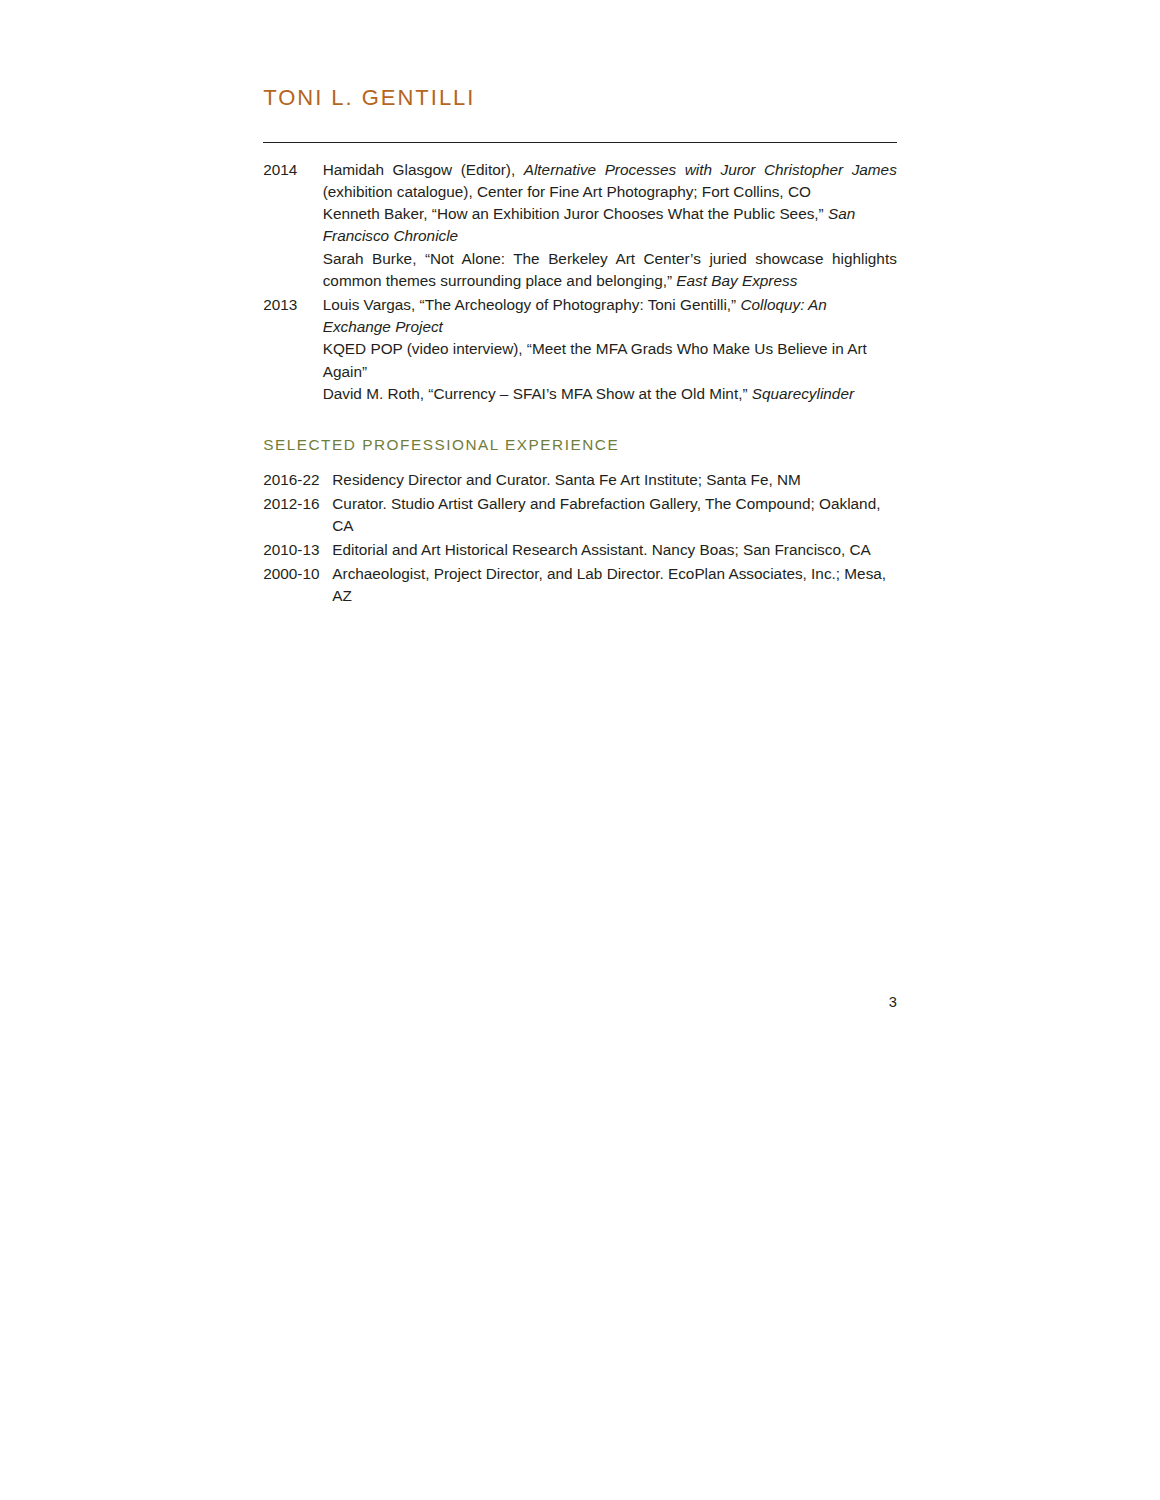Toni L. Gentilli
2014
Hamidah Glasgow (Editor), Alternative Processes with Juror Christopher James (exhibition catalogue), Center for Fine Art Photography; Fort Collins, CO
Kenneth Baker, “How an Exhibition Juror Chooses What the Public Sees,” San Francisco Chronicle
Sarah Burke, “Not Alone: The Berkeley Art Center’s juried showcase highlights common themes surrounding place and belonging,” East Bay Express
2013
Louis Vargas, “The Archeology of Photography: Toni Gentilli,” Colloquy: An Exchange Project
KQED POP (video interview), “Meet the MFA Grads Who Make Us Believe in Art Again”
David M. Roth, “Currency – SFAI’s MFA Show at the Old Mint,” Squarecylinder
Selected Professional Experience
2016-22
Residency Director and Curator. Santa Fe Art Institute; Santa Fe, NM
2012-16
Curator. Studio Artist Gallery and Fabrefaction Gallery, The Compound; Oakland, CA
2010-13
Editorial and Art Historical Research Assistant. Nancy Boas; San Francisco, CA
2000-10
Archaeologist, Project Director, and Lab Director. EcoPlan Associates, Inc.; Mesa, AZ
3